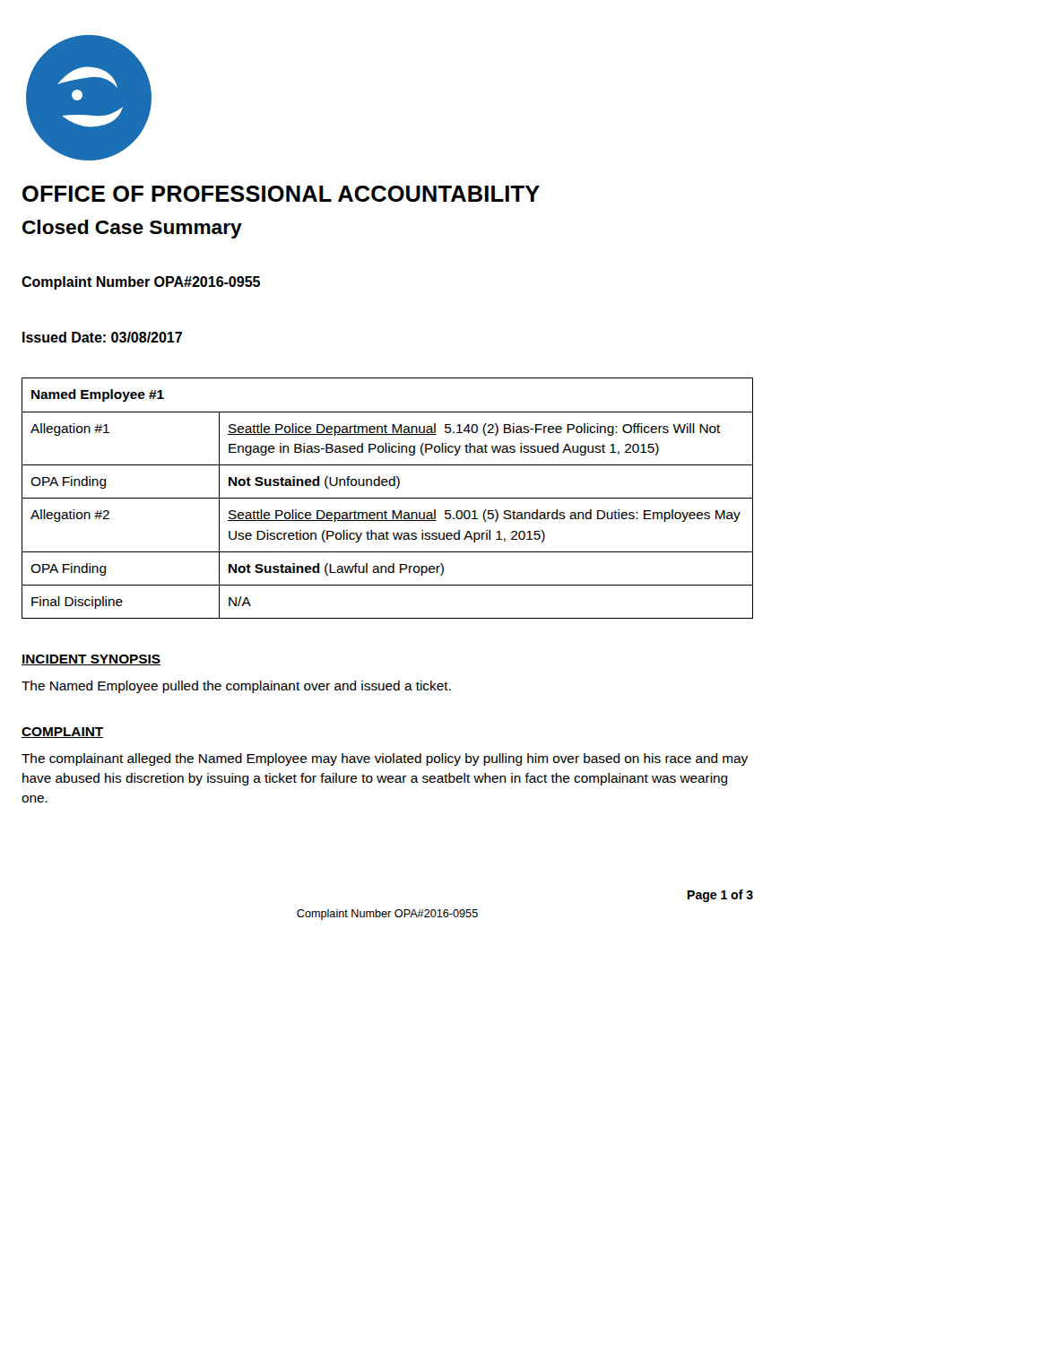OFFICE OF PROFESSIONAL ACCOUNTABILITY
Closed Case Summary
Complaint Number OPA#2016-0955
Issued Date: 03/08/2017
| Named Employee #1 |
| --- |
| Allegation #1 | Seattle Police Department Manual 5.140 (2) Bias-Free Policing: Officers Will Not Engage in Bias-Based Policing (Policy that was issued August 1, 2015) |
| OPA Finding | Not Sustained (Unfounded) |
| Allegation #2 | Seattle Police Department Manual 5.001 (5) Standards and Duties: Employees May Use Discretion (Policy that was issued April 1, 2015) |
| OPA Finding | Not Sustained (Lawful and Proper) |
| Final Discipline | N/A |
Incident Synopsis
The Named Employee pulled the complainant over and issued a ticket.
Complaint
The complainant alleged the Named Employee may have violated policy by pulling him over based on his race and may have abused his discretion by issuing a ticket for failure to wear a seatbelt when in fact the complainant was wearing one.
Page 1 of 3
Complaint Number OPA#2016-0955